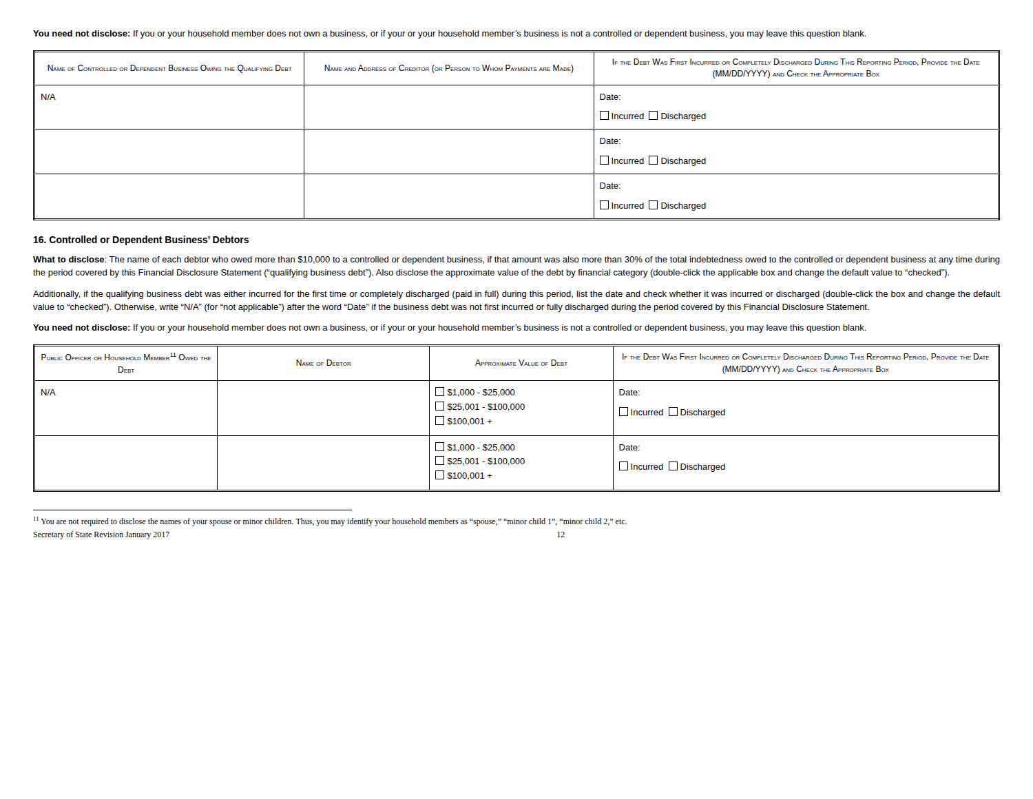You need not disclose: If you or your household member does not own a business, or if your or your household member’s business is not a controlled or dependent business, you may leave this question blank.
| Name of Controlled or Dependent Business Owing the Qualifying Debt | Name and Address of Creditor (or Person to Whom Payments are Made) | If the Debt Was First Incurred or Completely Discharged During This Reporting Period, Provide the Date (MM/DD/YYYY) and Check the Appropriate Box |
| --- | --- | --- |
| N/A | | Date: Incurred Discharged |
| | | Date: Incurred Discharged |
| | | Date: Incurred Discharged |
16. Controlled or Dependent Business’ Debtors
What to disclose: The name of each debtor who owed more than $10,000 to a controlled or dependent business, if that amount was also more than 30% of the total indebtedness owed to the controlled or dependent business at any time during the period covered by this Financial Disclosure Statement (“qualifying business debt”). Also disclose the approximate value of the debt by financial category (double-click the applicable box and change the default value to “checked”).
Additionally, if the qualifying business debt was either incurred for the first time or completely discharged (paid in full) during this period, list the date and check whether it was incurred or discharged (double-click the box and change the default value to “checked”). Otherwise, write “N/A” (for “not applicable”) after the word “Date” if the business debt was not first incurred or fully discharged during the period covered by this Financial Disclosure Statement.
You need not disclose: If you or your household member does not own a business, or if your or your household member’s business is not a controlled or dependent business, you may leave this question blank.
| Public Officer or Household Member 11 Owed the Debt | Name of Debtor | Approximate Value of Debt | If the Debt Was First Incurred or Completely Discharged During This Reporting Period, Provide the Date (MM/DD/YYYY) and Check the Appropriate Box |
| --- | --- | --- | --- |
| N/A | | $1,000 - $25,000 $25,001 - $100,000 $100,001 + | Date: Incurred Discharged |
| | | $1,000 - $25,000 $25,001 - $100,000 $100,001 + | Date: Incurred Discharged |
11 You are not required to disclose the names of your spouse or minor children. Thus, you may identify your household members as “spouse,” “minor child 1”, “minor child 2,” etc.
Secretary of State Revision January 2017 12